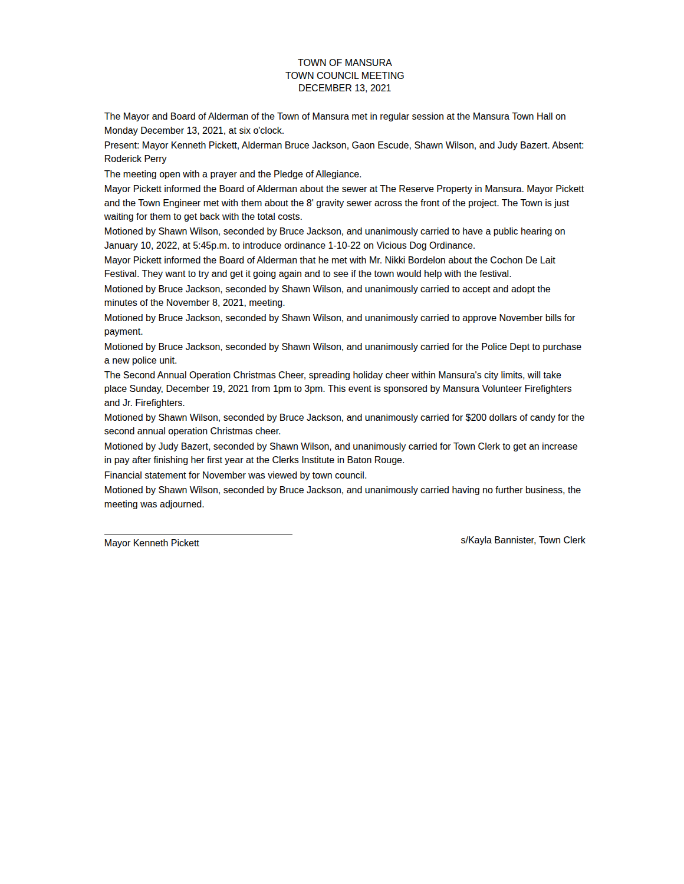TOWN OF MANSURA
TOWN COUNCIL MEETING
DECEMBER 13, 2021
The Mayor and Board of Alderman of the Town of Mansura met in regular session at the Mansura Town Hall on Monday December 13, 2021, at six o'clock.
Present: Mayor Kenneth Pickett, Alderman Bruce Jackson, Gaon Escude, Shawn Wilson, and Judy Bazert. Absent: Roderick Perry
The meeting open with a prayer and the Pledge of Allegiance.
Mayor Pickett informed the Board of Alderman about the sewer at The Reserve Property in Mansura. Mayor Pickett and the Town Engineer met with them about the 8' gravity sewer across the front of the project. The Town is just waiting for them to get back with the total costs.
Motioned by Shawn Wilson, seconded by Bruce Jackson, and unanimously carried to have a public hearing on January 10, 2022, at 5:45p.m. to introduce ordinance 1-10-22 on Vicious Dog Ordinance.
Mayor Pickett informed the Board of Alderman that he met with Mr. Nikki Bordelon about the Cochon De Lait Festival. They want to try and get it going again and to see if the town would help with the festival.
Motioned by Bruce Jackson, seconded by Shawn Wilson, and unanimously carried to accept and adopt the minutes of the November 8, 2021, meeting.
Motioned by Bruce Jackson, seconded by Shawn Wilson, and unanimously carried to approve November bills for payment.
Motioned by Bruce Jackson, seconded by Shawn Wilson, and unanimously carried for the Police Dept to purchase a new police unit.
The Second Annual Operation Christmas Cheer, spreading holiday cheer within Mansura's city limits, will take place Sunday, December 19, 2021 from 1pm to 3pm. This event is sponsored by Mansura Volunteer Firefighters and Jr. Firefighters.
Motioned by Shawn Wilson, seconded by Bruce Jackson, and unanimously carried for $200 dollars of candy for the second annual operation Christmas cheer.
Motioned by Judy Bazert, seconded by Shawn Wilson, and unanimously carried for Town Clerk to get an increase in pay after finishing her first year at the Clerks Institute in Baton Rouge.
Financial statement for November was viewed by town council.
Motioned by Shawn Wilson, seconded by Bruce Jackson, and unanimously carried having no further business, the meeting was adjourned.
Mayor Kenneth Pickett
s/Kayla Bannister, Town Clerk